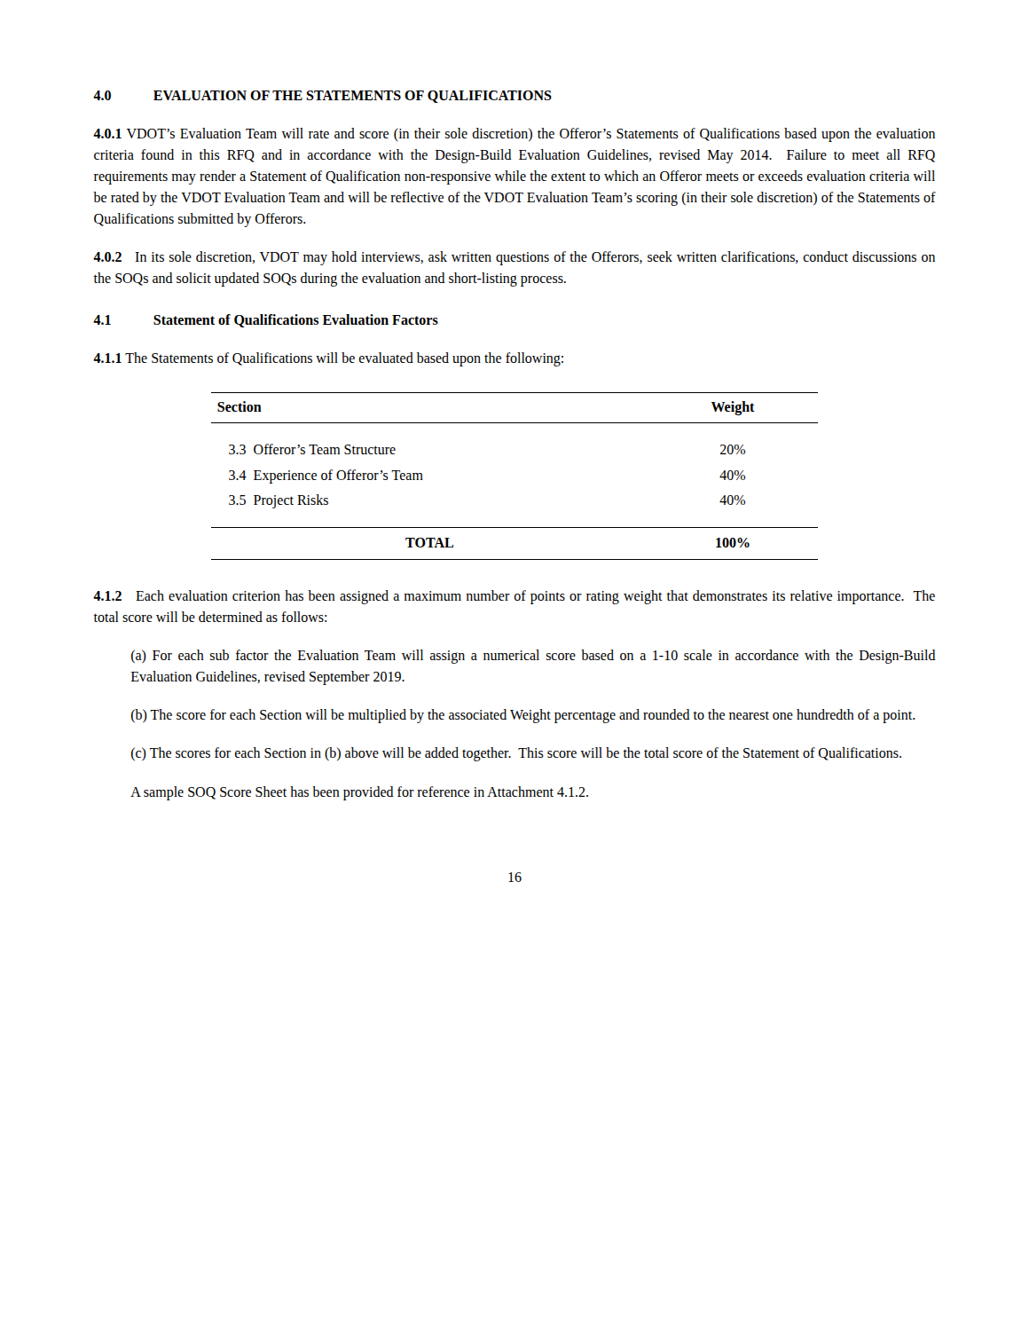4.0 EVALUATION OF THE STATEMENTS OF QUALIFICATIONS
4.0.1 VDOT’s Evaluation Team will rate and score (in their sole discretion) the Offeror’s Statements of Qualifications based upon the evaluation criteria found in this RFQ and in accordance with the Design-Build Evaluation Guidelines, revised May 2014. Failure to meet all RFQ requirements may render a Statement of Qualification non-responsive while the extent to which an Offeror meets or exceeds evaluation criteria will be rated by the VDOT Evaluation Team and will be reflective of the VDOT Evaluation Team’s scoring (in their sole discretion) of the Statements of Qualifications submitted by Offerors.
4.0.2 In its sole discretion, VDOT may hold interviews, ask written questions of the Offerors, seek written clarifications, conduct discussions on the SOQs and solicit updated SOQs during the evaluation and short-listing process.
4.1 Statement of Qualifications Evaluation Factors
4.1.1 The Statements of Qualifications will be evaluated based upon the following:
| Section | Weight |
| --- | --- |
| 3.3 Offeror’s Team Structure | 20% |
| 3.4 Experience of Offeror’s Team | 40% |
| 3.5 Project Risks | 40% |
| TOTAL | 100% |
4.1.2 Each evaluation criterion has been assigned a maximum number of points or rating weight that demonstrates its relative importance. The total score will be determined as follows:
(a) For each sub factor the Evaluation Team will assign a numerical score based on a 1-10 scale in accordance with the Design-Build Evaluation Guidelines, revised September 2019.
(b) The score for each Section will be multiplied by the associated Weight percentage and rounded to the nearest one hundredth of a point.
(c) The scores for each Section in (b) above will be added together. This score will be the total score of the Statement of Qualifications.
A sample SOQ Score Sheet has been provided for reference in Attachment 4.1.2.
16